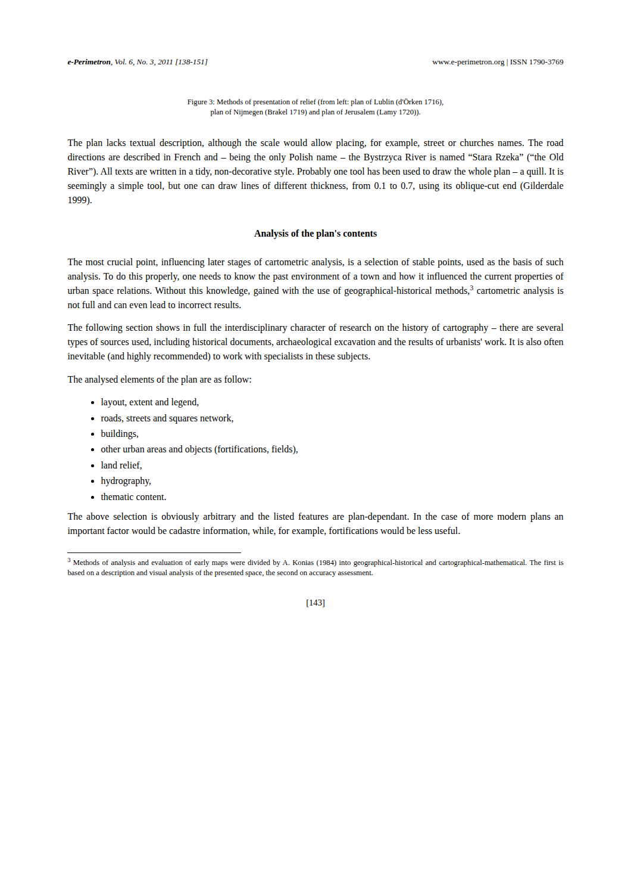e-Perimetron, Vol. 6, No. 3, 2011 [138-151]
www.e-perimetron.org | ISSN 1790-3769
Figure 3: Methods of presentation of relief (from left: plan of Lublin (d'Örken 1716),
plan of Nijmegen (Brakel 1719) and plan of Jerusalem (Lamy 1720)).
The plan lacks textual description, although the scale would allow placing, for example, street or churches names. The road directions are described in French and – being the only Polish name – the Bystrzyca River is named “Stara Rzeka” (“the Old River”). All texts are written in a tidy, non-decorative style. Probably one tool has been used to draw the whole plan – a quill. It is seemingly a simple tool, but one can draw lines of different thickness, from 0.1 to 0.7, using its oblique-cut end (Gilderdale 1999).
Analysis of the plan's contents
The most crucial point, influencing later stages of cartometric analysis, is a selection of stable points, used as the basis of such analysis. To do this properly, one needs to know the past environment of a town and how it influenced the current properties of urban space relations. Without this knowledge, gained with the use of geographical-historical methods,3 cartometric analysis is not full and can even lead to incorrect results.
The following section shows in full the interdisciplinary character of research on the history of cartography – there are several types of sources used, including historical documents, archaeological excavation and the results of urbanists' work. It is also often inevitable (and highly recommended) to work with specialists in these subjects.
The analysed elements of the plan are as follow:
layout, extent and legend,
roads, streets and squares network,
buildings,
other urban areas and objects (fortifications, fields),
land relief,
hydrography,
thematic content.
The above selection is obviously arbitrary and the listed features are plan-dependant. In the case of more modern plans an important factor would be cadastre information, while, for example, fortifications would be less useful.
3 Methods of analysis and evaluation of early maps were divided by A. Konias (1984) into geographical-historical and cartographical-mathematical. The first is based on a description and visual analysis of the presented space, the second on accuracy assessment.
[143]